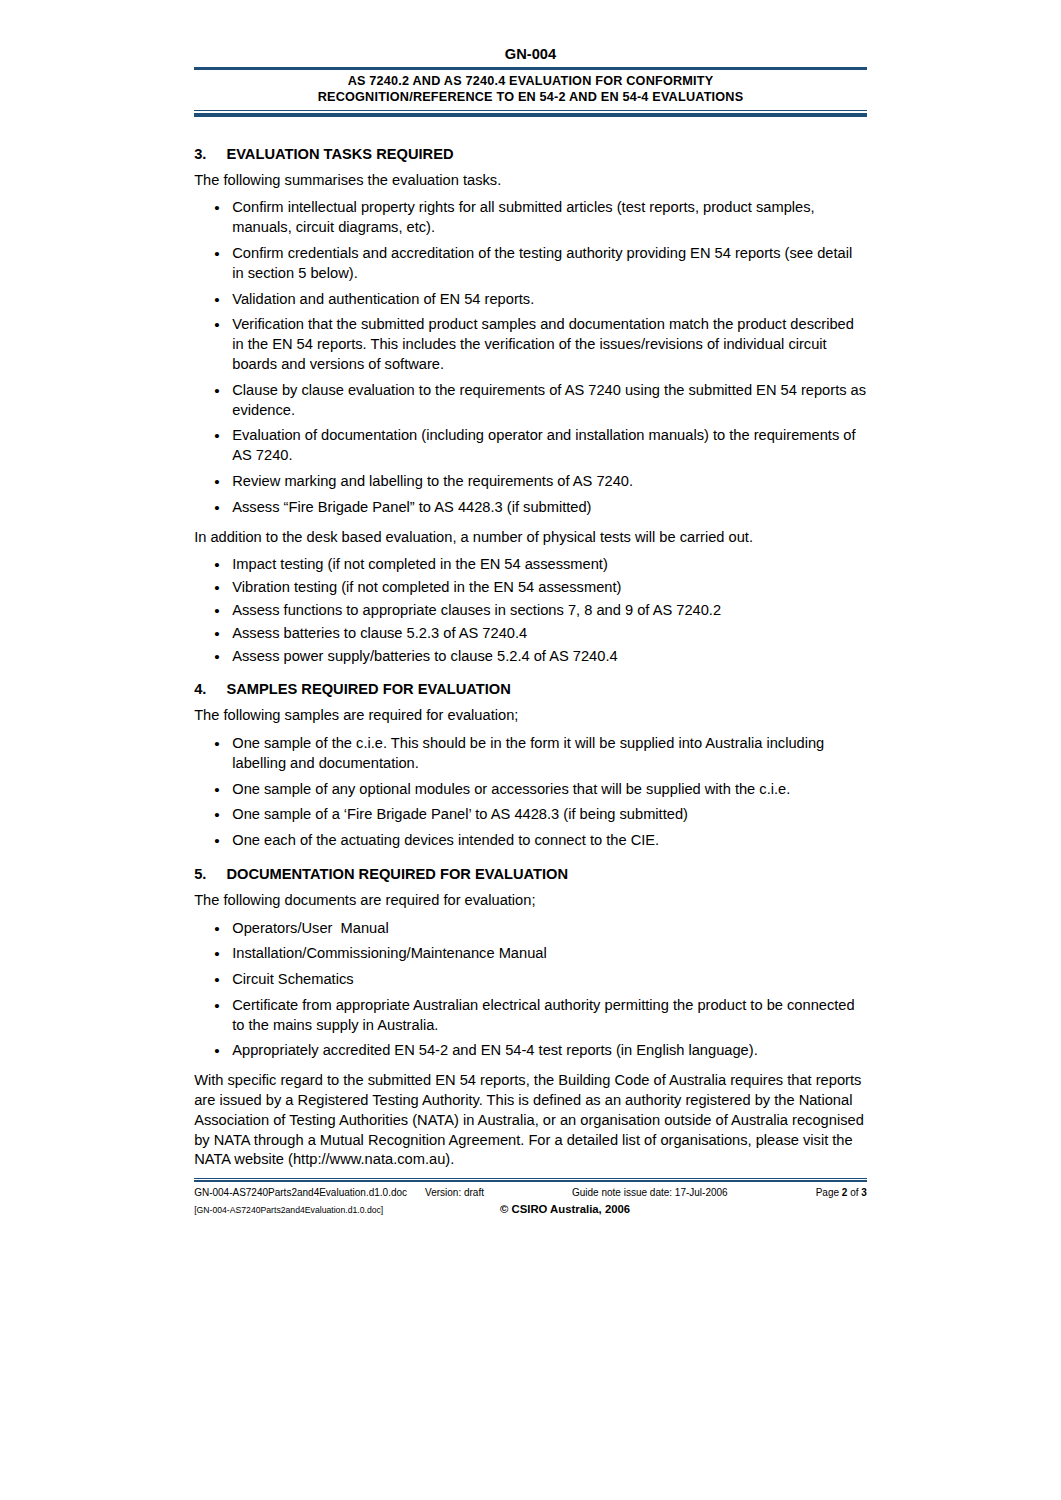GN-004
AS 7240.2 AND AS 7240.4 EVALUATION FOR CONFORMITY
RECOGNITION/REFERENCE TO EN 54-2 AND EN 54-4 EVALUATIONS
3. EVALUATION TASKS REQUIRED
The following summarises the evaluation tasks.
Confirm intellectual property rights for all submitted articles (test reports, product samples, manuals, circuit diagrams, etc).
Confirm credentials and accreditation of the testing authority providing EN 54 reports (see detail in section 5 below).
Validation and authentication of EN 54 reports.
Verification that the submitted product samples and documentation match the product described in the EN 54 reports. This includes the verification of the issues/revisions of individual circuit boards and versions of software.
Clause by clause evaluation to the requirements of AS 7240 using the submitted EN 54 reports as evidence.
Evaluation of documentation (including operator and installation manuals) to the requirements of AS 7240.
Review marking and labelling to the requirements of AS 7240.
Assess “Fire Brigade Panel” to AS 4428.3 (if submitted)
In addition to the desk based evaluation, a number of physical tests will be carried out.
Impact testing (if not completed in the EN 54 assessment)
Vibration testing (if not completed in the EN 54 assessment)
Assess functions to appropriate clauses in sections 7, 8 and 9 of AS 7240.2
Assess batteries to clause 5.2.3 of AS 7240.4
Assess power supply/batteries to clause 5.2.4 of AS 7240.4
4. SAMPLES REQUIRED FOR EVALUATION
The following samples are required for evaluation;
One sample of the c.i.e. This should be in the form it will be supplied into Australia including labelling and documentation.
One sample of any optional modules or accessories that will be supplied with the c.i.e.
One sample of a ‘Fire Brigade Panel’ to AS 4428.3 (if being submitted)
One each of the actuating devices intended to connect to the CIE.
5. DOCUMENTATION REQUIRED FOR EVALUATION
The following documents are required for evaluation;
Operators/User Manual
Installation/Commissioning/Maintenance Manual
Circuit Schematics
Certificate from appropriate Australian electrical authority permitting the product to be connected to the mains supply in Australia.
Appropriately accredited EN 54-2 and EN 54-4 test reports (in English language).
With specific regard to the submitted EN 54 reports, the Building Code of Australia requires that reports are issued by a Registered Testing Authority. This is defined as an authority registered by the National Association of Testing Authorities (NATA) in Australia, or an organisation outside of Australia recognised by NATA through a Mutual Recognition Agreement. For a detailed list of organisations, please visit the NATA website (http://www.nata.com.au).
GN-004-AS7240Parts2and4Evaluation.d1.0.doc
Version: draft
Guide note issue date: 17-Jul-2006
Page 2 of 3
[GN-004-AS7240Parts2and4Evaluation.d1.0.doc]
© CSIRO Australia, 2006